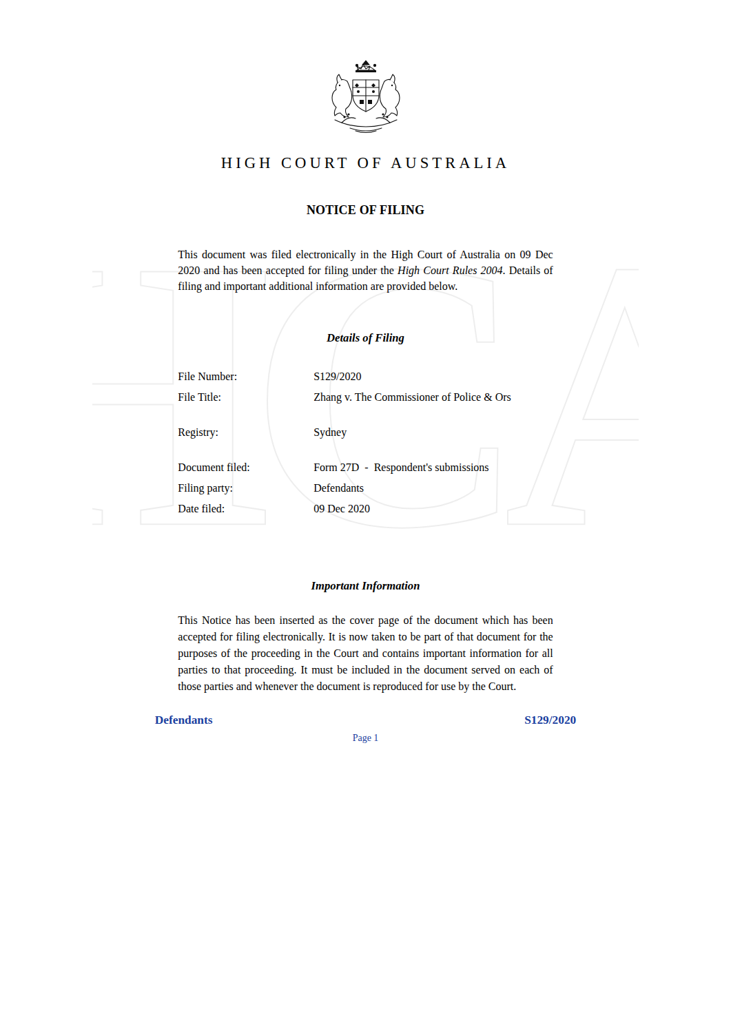HCA
High Court of Australia
NOTICE OF FILING
This document was filed electronically in the High Court of Australia on 09 Dec 2020 and has been accepted for filing under the High Court Rules 2004. Details of filing and important additional information are provided below.
Details of Filing
| File Number: | S129/2020 |
| File Title: | Zhang v. The Commissioner of Police & Ors |
| Registry: | Sydney |
| Document filed: | Form 27D - Respondent's submissions |
| Filing party: | Defendants |
| Date filed: | 09 Dec 2020 |
Important Information
This Notice has been inserted as the cover page of the document which has been accepted for filing electronically. It is now taken to be part of that document for the purposes of the proceeding in the Court and contains important information for all parties to that proceeding. It must be included in the document served on each of those parties and whenever the document is reproduced for use by the Court.
Defendants S129/2020
Page 1